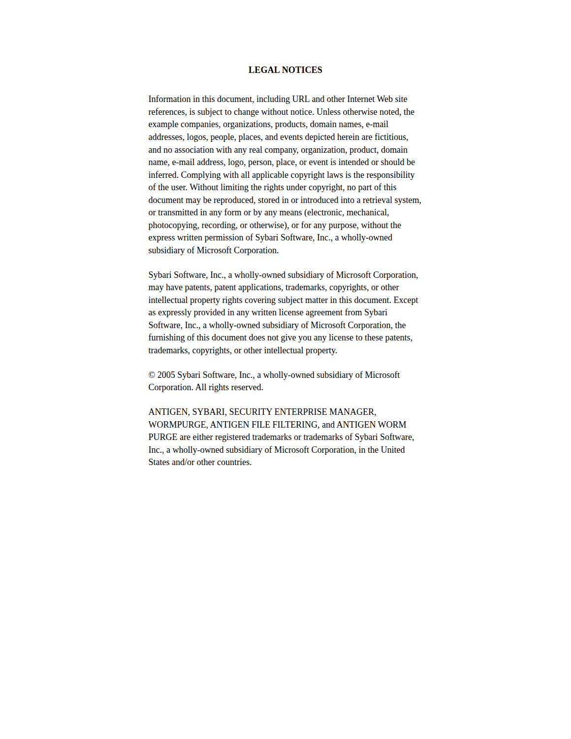LEGAL NOTICES
Information in this document, including URL and other Internet Web site references, is subject to change without notice. Unless otherwise noted, the example companies, organizations, products, domain names, e-mail addresses, logos, people, places, and events depicted herein are fictitious, and no association with any real company, organization, product, domain name, e-mail address, logo, person, place, or event is intended or should be inferred. Complying with all applicable copyright laws is the responsibility of the user. Without limiting the rights under copyright, no part of this document may be reproduced, stored in or introduced into a retrieval system, or transmitted in any form or by any means (electronic, mechanical, photocopying, recording, or otherwise), or for any purpose, without the express written permission of Sybari Software, Inc., a wholly-owned subsidiary of Microsoft Corporation.
Sybari Software, Inc., a wholly-owned subsidiary of Microsoft Corporation, may have patents, patent applications, trademarks, copyrights, or other intellectual property rights covering subject matter in this document. Except as expressly provided in any written license agreement from Sybari Software, Inc., a wholly-owned subsidiary of Microsoft Corporation, the furnishing of this document does not give you any license to these patents, trademarks, copyrights, or other intellectual property.
© 2005 Sybari Software, Inc., a wholly-owned subsidiary of Microsoft Corporation. All rights reserved.
ANTIGEN, SYBARI, SECURITY ENTERPRISE MANAGER, WORMPURGE, ANTIGEN FILE FILTERING, and ANTIGEN WORM PURGE are either registered trademarks or trademarks of Sybari Software, Inc., a wholly-owned subsidiary of Microsoft Corporation, in the United States and/or other countries.